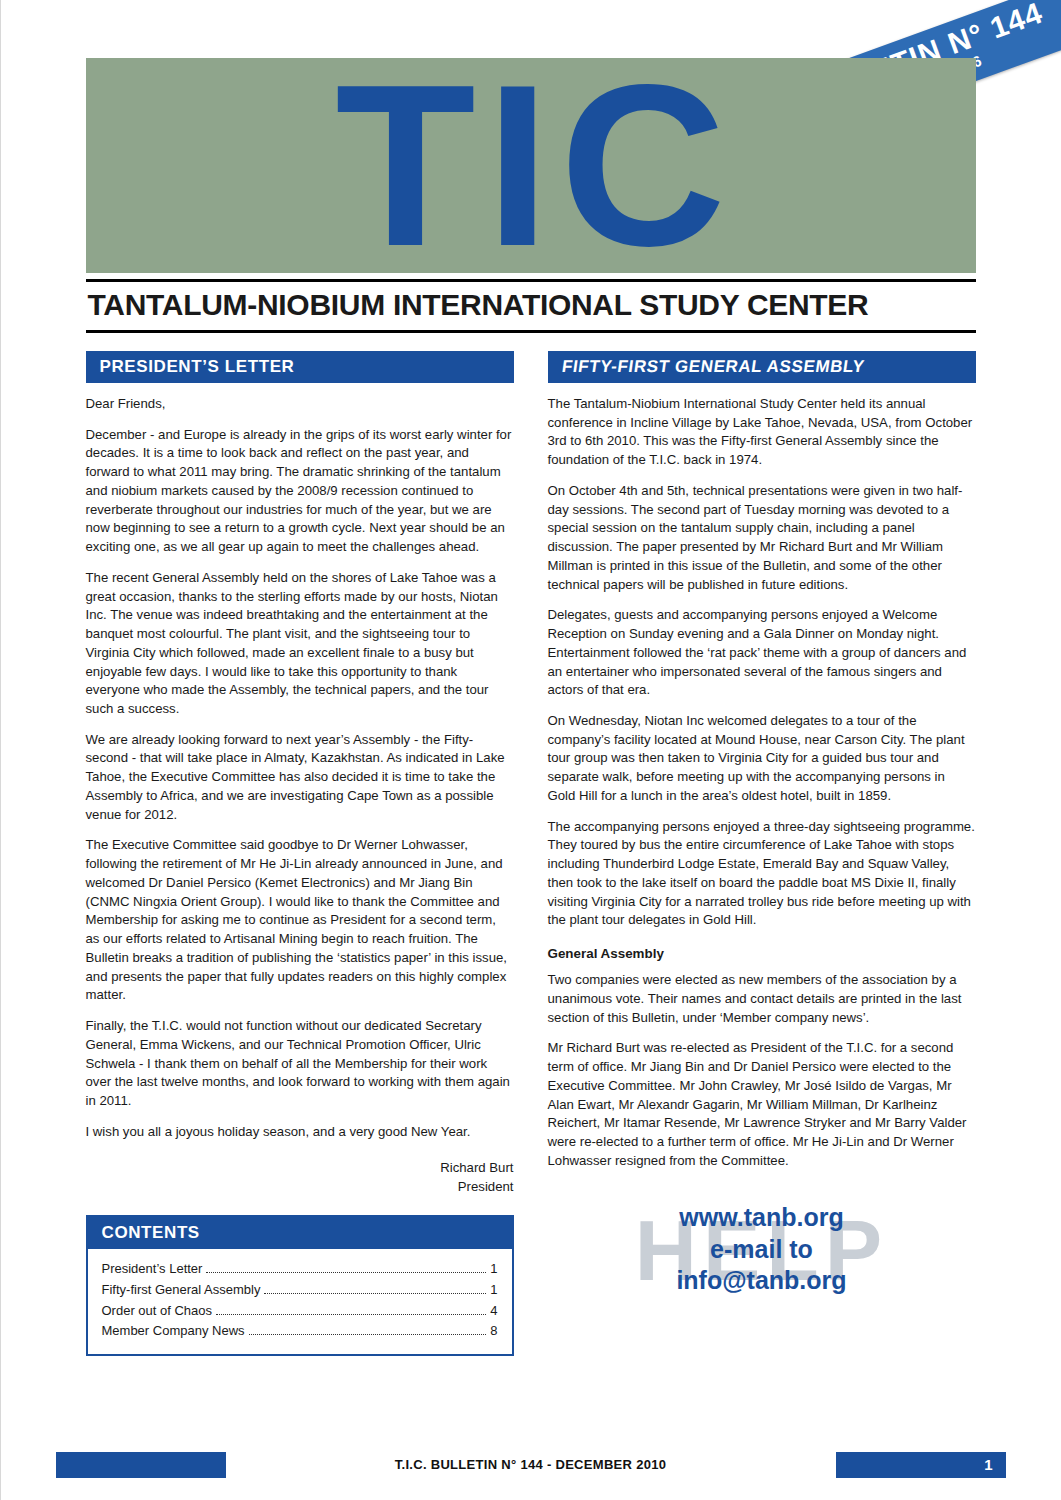BULLETIN N° 144 ISSN 1019-2026
TIC
TANTALUM-NIOBIUM INTERNATIONAL STUDY CENTER
PRESIDENT’S LETTER
Dear Friends,
December - and Europe is already in the grips of its worst early winter for decades. It is a time to look back and reflect on the past year, and forward to what 2011 may bring. The dramatic shrinking of the tantalum and niobium markets caused by the 2008/9 recession continued to reverberate throughout our industries for much of the year, but we are now beginning to see a return to a growth cycle. Next year should be an exciting one, as we all gear up again to meet the challenges ahead.
The recent General Assembly held on the shores of Lake Tahoe was a great occasion, thanks to the sterling efforts made by our hosts, Niotan Inc. The venue was indeed breathtaking and the entertainment at the banquet most colourful. The plant visit, and the sightseeing tour to Virginia City which followed, made an excellent finale to a busy but enjoyable few days. I would like to take this opportunity to thank everyone who made the Assembly, the technical papers, and the tour such a success.
We are already looking forward to next year’s Assembly - the Fifty-second - that will take place in Almaty, Kazakhstan. As indicated in Lake Tahoe, the Executive Committee has also decided it is time to take the Assembly to Africa, and we are investigating Cape Town as a possible venue for 2012.
The Executive Committee said goodbye to Dr Werner Lohwasser, following the retirement of Mr He Ji-Lin already announced in June, and welcomed Dr Daniel Persico (Kemet Electronics) and Mr Jiang Bin (CNMC Ningxia Orient Group). I would like to thank the Committee and Membership for asking me to continue as President for a second term, as our efforts related to Artisanal Mining begin to reach fruition. The Bulletin breaks a tradition of publishing the ‘statistics paper’ in this issue, and presents the paper that fully updates readers on this highly complex matter.
Finally, the T.I.C. would not function without our dedicated Secretary General, Emma Wickens, and our Technical Promotion Officer, Ulric Schwela - I thank them on behalf of all the Membership for their work over the last twelve months, and look forward to working with them again in 2011.
I wish you all a joyous holiday season, and a very good New Year.
Richard Burt
President
CONTENTS
President’s Letter 1
Fifty-first General Assembly 1
Order out of Chaos 4
Member Company News 8
FIFTY-FIRST GENERAL ASSEMBLY
The Tantalum-Niobium International Study Center held its annual conference in Incline Village by Lake Tahoe, Nevada, USA, from October 3rd to 6th 2010. This was the Fifty-first General Assembly since the foundation of the T.I.C. back in 1974.
On October 4th and 5th, technical presentations were given in two half-day sessions. The second part of Tuesday morning was devoted to a special session on the tantalum supply chain, including a panel discussion. The paper presented by Mr Richard Burt and Mr William Millman is printed in this issue of the Bulletin, and some of the other technical papers will be published in future editions.
Delegates, guests and accompanying persons enjoyed a Welcome Reception on Sunday evening and a Gala Dinner on Monday night. Entertainment followed the ‘rat pack’ theme with a group of dancers and an entertainer who impersonated several of the famous singers and actors of that era.
On Wednesday, Niotan Inc welcomed delegates to a tour of the company’s facility located at Mound House, near Carson City. The plant tour group was then taken to Virginia City for a guided bus tour and separate walk, before meeting up with the accompanying persons in Gold Hill for a lunch in the area’s oldest hotel, built in 1859.
The accompanying persons enjoyed a three-day sightseeing programme. They toured by bus the entire circumference of Lake Tahoe with stops including Thunderbird Lodge Estate, Emerald Bay and Squaw Valley, then took to the lake itself on board the paddle boat MS Dixie II, finally visiting Virginia City for a narrated trolley bus ride before meeting up with the plant tour delegates in Gold Hill.
General Assembly
Two companies were elected as new members of the association by a unanimous vote. Their names and contact details are printed in the last section of this Bulletin, under ‘Member company news’.
Mr Richard Burt was re-elected as President of the T.I.C. for a second term of office. Mr Jiang Bin and Dr Daniel Persico were elected to the Executive Committee. Mr John Crawley, Mr José Isildo de Vargas, Mr Alan Ewart, Mr Alexandr Gagarin, Mr William Millman, Dr Karlheinz Reichert, Mr Itamar Resende, Mr Lawrence Stryker and Mr Barry Valder were re-elected to a further term of office. Mr He Ji-Lin and Dr Werner Lohwasser resigned from the Committee.
HELP
www.tanb.org
e-mail to
info@tanb.org
T.I.C. BULLETIN N° 144 - DECEMBER 2010
1